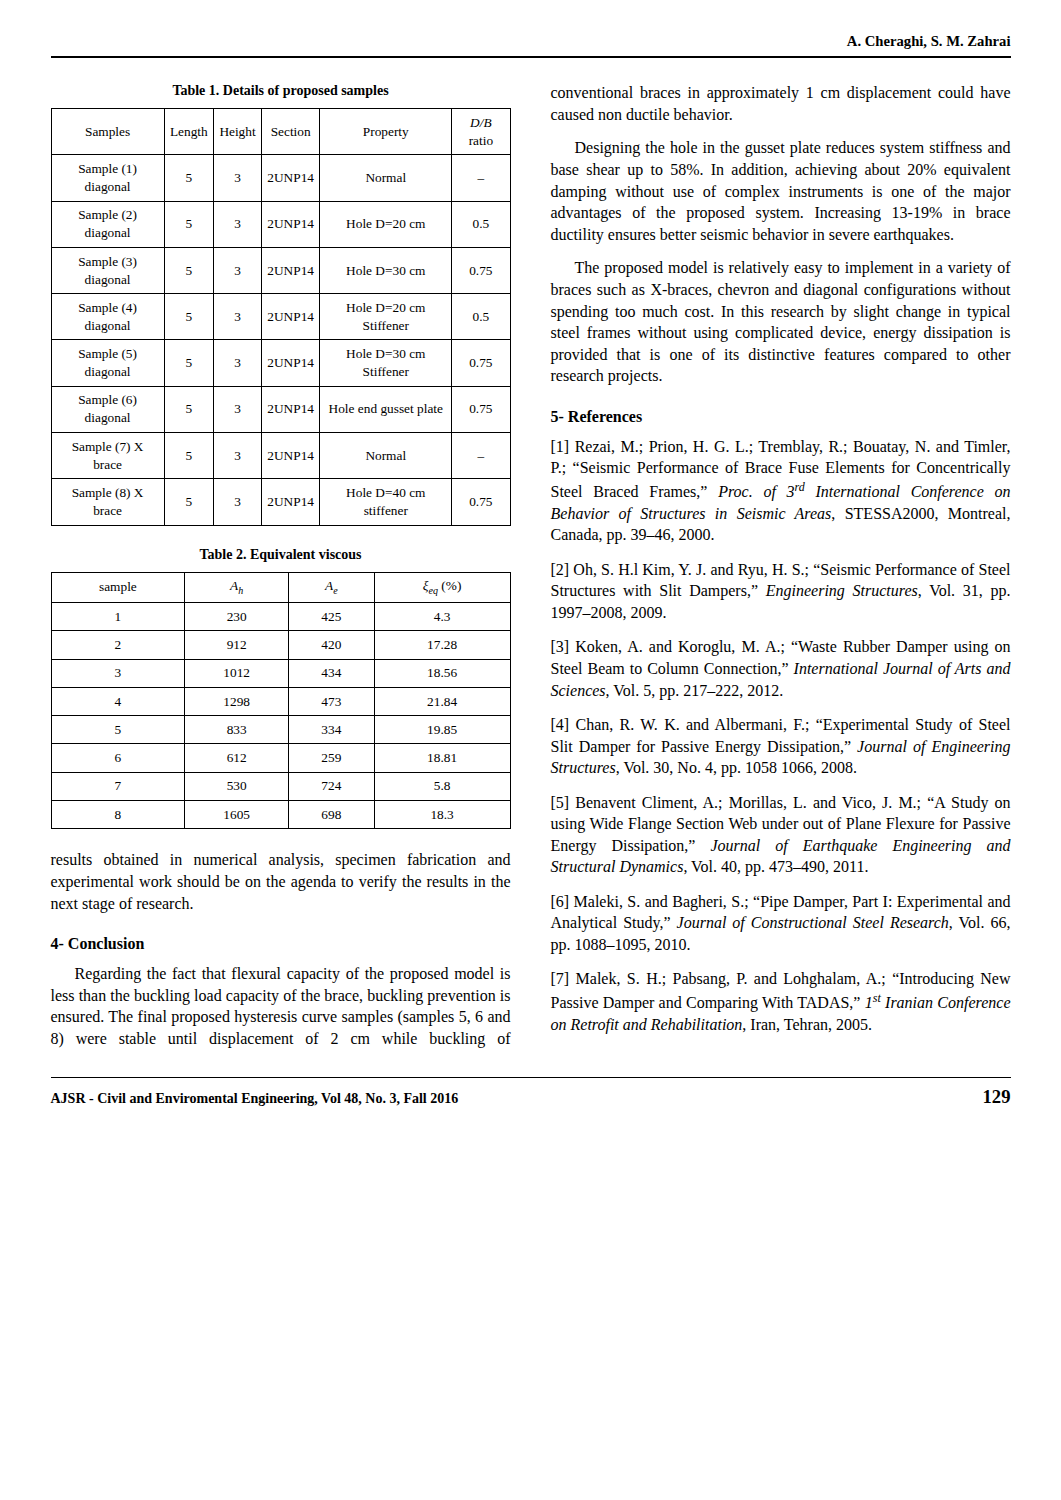A. Cheraghi, S. M. Zahrai
Table 1. Details of proposed samples
| Samples | Length | Height | Section | Property | D/B ratio |
| --- | --- | --- | --- | --- | --- |
| Sample (1) diagonal | 5 | 3 | 2UNP14 | Normal | – |
| Sample (2) diagonal | 5 | 3 | 2UNP14 | Hole D=20 cm | 0.5 |
| Sample (3) diagonal | 5 | 3 | 2UNP14 | Hole D=30 cm | 0.75 |
| Sample (4) diagonal | 5 | 3 | 2UNP14 | Hole D=20 cm Stiffener | 0.5 |
| Sample (5) diagonal | 5 | 3 | 2UNP14 | Hole D=30 cm Stiffener | 0.75 |
| Sample (6) diagonal | 5 | 3 | 2UNP14 | Hole end gusset plate | 0.75 |
| Sample (7) X brace | 5 | 3 | 2UNP14 | Normal | – |
| Sample (8) X brace | 5 | 3 | 2UNP14 | Hole D=40 cm stiffener | 0.75 |
Table 2. Equivalent viscous
| sample | A h | A e | ξ eq (%) |
| --- | --- | --- | --- |
| 1 | 230 | 425 | 4.3 |
| 2 | 912 | 420 | 17.28 |
| 3 | 1012 | 434 | 18.56 |
| 4 | 1298 | 473 | 21.84 |
| 5 | 833 | 334 | 19.85 |
| 6 | 612 | 259 | 18.81 |
| 7 | 530 | 724 | 5.8 |
| 8 | 1605 | 698 | 18.3 |
results obtained in numerical analysis, specimen fabrication and experimental work should be on the agenda to verify the results in the next stage of research.
4- Conclusion
Regarding the fact that flexural capacity of the proposed model is less than the buckling load capacity of the brace, buckling prevention is ensured. The final proposed hysteresis curve samples (samples 5, 6 and 8) were stable until displacement of 2 cm while buckling of conventional braces in approximately 1 cm displacement could have caused non ductile behavior.
Designing the hole in the gusset plate reduces system stiffness and base shear up to 58%. In addition, achieving about 20% equivalent damping without use of complex instruments is one of the major advantages of the proposed system. Increasing 13-19% in brace ductility ensures better seismic behavior in severe earthquakes.
The proposed model is relatively easy to implement in a variety of braces such as X-braces, chevron and diagonal configurations without spending too much cost. In this research by slight change in typical steel frames without using complicated device, energy dissipation is provided that is one of its distinctive features compared to other research projects.
5- References
[1] Rezai, M.; Prion, H. G. L.; Tremblay, R.; Bouatay, N. and Timler, P.; “Seismic Performance of Brace Fuse Elements for Concentrically Steel Braced Frames,” Proc. of 3rd International Conference on Behavior of Structures in Seismic Areas, STESSA2000, Montreal, Canada, pp. 39–46, 2000.
[2] Oh, S. H.l Kim, Y. J. and Ryu, H. S.; “Seismic Performance of Steel Structures with Slit Dampers,” Engineering Structures, Vol. 31, pp. 1997–2008, 2009.
[3] Koken, A. and Koroglu, M. A.; “Waste Rubber Damper using on Steel Beam to Column Connection,” International Journal of Arts and Sciences, Vol. 5, pp. 217–222, 2012.
[4] Chan, R. W. K. and Albermani, F.; “Experimental Study of Steel Slit Damper for Passive Energy Dissipation,” Journal of Engineering Structures, Vol. 30, No. 4, pp. 1058 1066, 2008.
[5] Benavent Climent, A.; Morillas, L. and Vico, J. M.; “A Study on using Wide Flange Section Web under out of Plane Flexure for Passive Energy Dissipation,” Journal of Earthquake Engineering and Structural Dynamics, Vol. 40, pp. 473–490, 2011.
[6] Maleki, S. and Bagheri, S.; “Pipe Damper, Part I: Experimental and Analytical Study,” Journal of Constructional Steel Research, Vol. 66, pp. 1088–1095, 2010.
[7] Malek, S. H.; Pabsang, P. and Lohghalam, A.; “Introducing New Passive Damper and Comparing With TADAS,” 1st Iranian Conference on Retrofit and Rehabilitation, Iran, Tehran, 2005.
AJSR - Civil and Enviromental Engineering, Vol 48, No. 3, Fall 2016 129